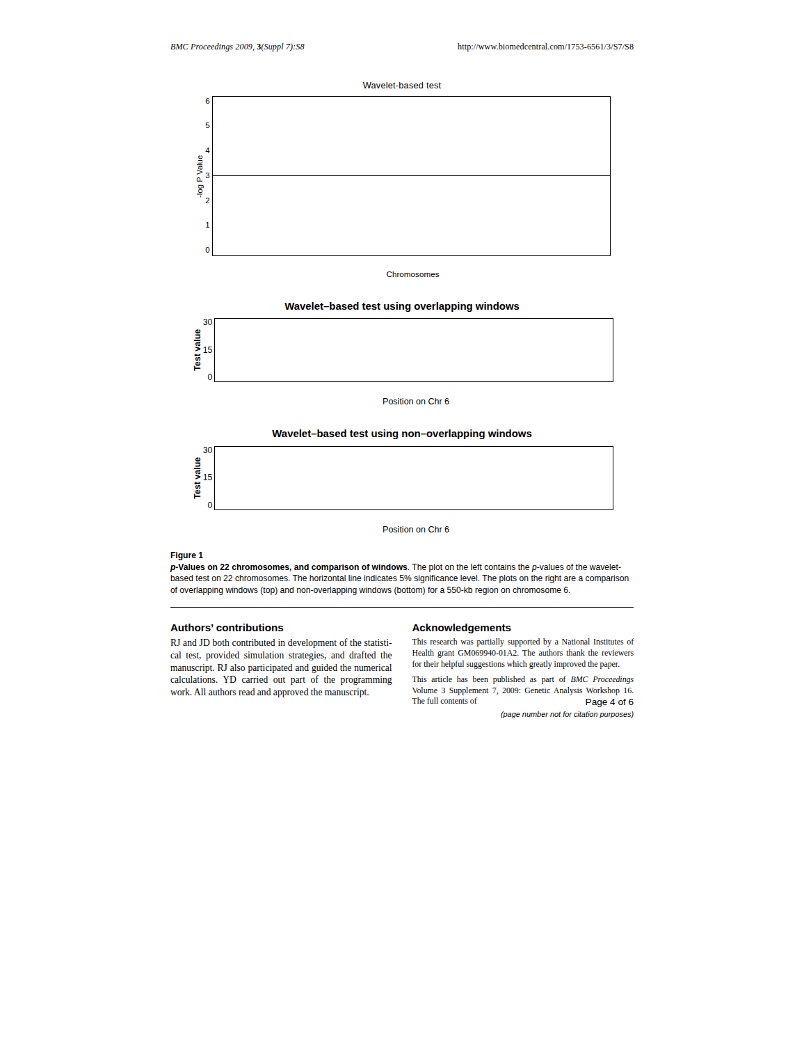BMC Proceedings 2009, 3(Suppl 7):S8
http://www.biomedcentral.com/1753-6561/3/S7/S8
Wavelet-based test
-log P Value
6543210
Chromosomes
Wavelet–based test using overlapping windows
Test value
30150
Position on Chr 6
Wavelet–based test using non–overlapping windows
Test value
30150
Position on Chr 6
Figure 1 p-Values on 22 chromosomes, and comparison of windows. The plot on the left contains the p-values of the wavelet-based test on 22 chromosomes. The horizontal line indicates 5% significance level. The plots on the right are a comparison of overlapping windows (top) and non-overlapping windows (bottom) for a 550-kb region on chromosome 6.
Authors’ contributions
RJ and JD both contributed in development of the statistical test, provided simulation strategies, and drafted the manuscript. RJ also participated and guided the numerical calculations. YD carried out part of the programming work. All authors read and approved the manuscript.
Acknowledgements
This research was partially supported by a National Institutes of Health grant GM069940-01A2. The authors thank the reviewers for their helpful suggestions which greatly improved the paper.
This article has been published as part of BMC Proceedings Volume 3 Supplement 7, 2009: Genetic Analysis Workshop 16. The full contents of
Page 4 of 6
(page number not for citation purposes)